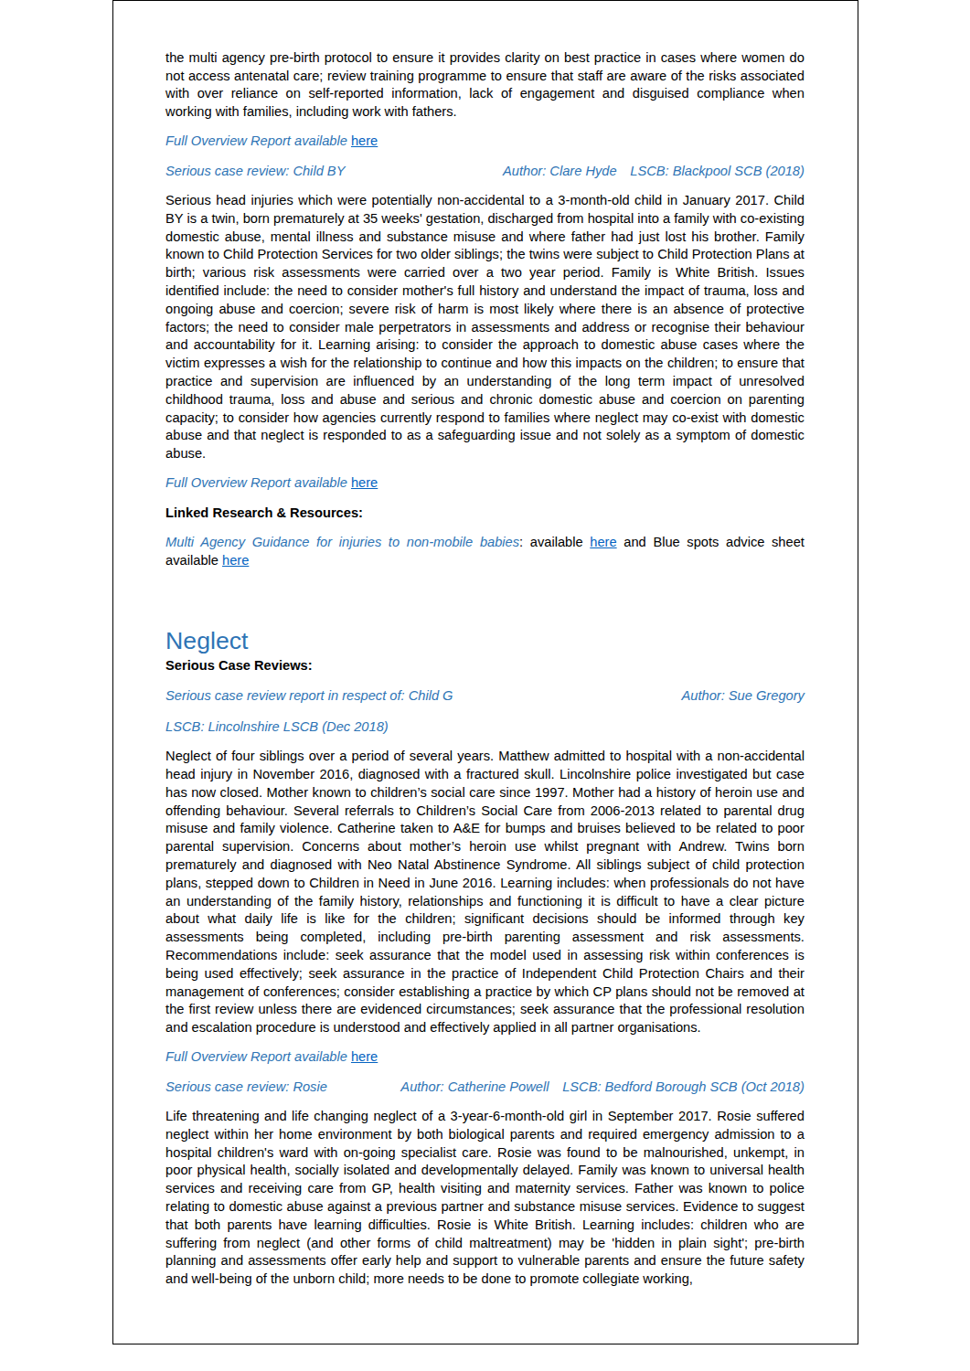the multi agency pre-birth protocol to ensure it provides clarity on best practice in cases where women do not access antenatal care; review training programme to ensure that staff are aware of the risks associated with over reliance on self-reported information, lack of engagement and disguised compliance when working with families, including work with fathers.
Full Overview Report available here
Serious case review: Child BY Author: Clare Hyde LSCB: Blackpool SCB (2018)
Serious head injuries which were potentially non-accidental to a 3-month-old child in January 2017. Child BY is a twin, born prematurely at 35 weeks' gestation, discharged from hospital into a family with co-existing domestic abuse, mental illness and substance misuse and where father had just lost his brother. Family known to Child Protection Services for two older siblings; the twins were subject to Child Protection Plans at birth; various risk assessments were carried over a two year period. Family is White British. Issues identified include: the need to consider mother's full history and understand the impact of trauma, loss and ongoing abuse and coercion; severe risk of harm is most likely where there is an absence of protective factors; the need to consider male perpetrators in assessments and address or recognise their behaviour and accountability for it. Learning arising: to consider the approach to domestic abuse cases where the victim expresses a wish for the relationship to continue and how this impacts on the children; to ensure that practice and supervision are influenced by an understanding of the long term impact of unresolved childhood trauma, loss and abuse and serious and chronic domestic abuse and coercion on parenting capacity; to consider how agencies currently respond to families where neglect may co-exist with domestic abuse and that neglect is responded to as a safeguarding issue and not solely as a symptom of domestic abuse.
Full Overview Report available here
Linked Research & Resources:
Multi Agency Guidance for injuries to non-mobile babies: available here and Blue spots advice sheet available here
Neglect
Serious Case Reviews:
Serious case review report in respect of: Child G Author: Sue Gregory LSCB: Lincolnshire LSCB (Dec 2018)
Neglect of four siblings over a period of several years. Matthew admitted to hospital with a non-accidental head injury in November 2016, diagnosed with a fractured skull. Lincolnshire police investigated but case has now closed. Mother known to children’s social care since 1997. Mother had a history of heroin use and offending behaviour. Several referrals to Children’s Social Care from 2006-2013 related to parental drug misuse and family violence. Catherine taken to A&E for bumps and bruises believed to be related to poor parental supervision. Concerns about mother’s heroin use whilst pregnant with Andrew. Twins born prematurely and diagnosed with Neo Natal Abstinence Syndrome. All siblings subject of child protection plans, stepped down to Children in Need in June 2016. Learning includes: when professionals do not have an understanding of the family history, relationships and functioning it is difficult to have a clear picture about what daily life is like for the children; significant decisions should be informed through key assessments being completed, including pre-birth parenting assessment and risk assessments. Recommendations include: seek assurance that the model used in assessing risk within conferences is being used effectively; seek assurance in the practice of Independent Child Protection Chairs and their management of conferences; consider establishing a practice by which CP plans should not be removed at the first review unless there are evidenced circumstances; seek assurance that the professional resolution and escalation procedure is understood and effectively applied in all partner organisations.
Full Overview Report available here
Serious case review: Rosie Author: Catherine Powell LSCB: Bedford Borough SCB (Oct 2018)
Life threatening and life changing neglect of a 3-year-6-month-old girl in September 2017. Rosie suffered neglect within her home environment by both biological parents and required emergency admission to a hospital children's ward with on-going specialist care. Rosie was found to be malnourished, unkempt, in poor physical health, socially isolated and developmentally delayed. Family was known to universal health services and receiving care from GP, health visiting and maternity services. Father was known to police relating to domestic abuse against a previous partner and substance misuse services. Evidence to suggest that both parents have learning difficulties. Rosie is White British. Learning includes: children who are suffering from neglect (and other forms of child maltreatment) may be 'hidden in plain sight'; pre-birth planning and assessments offer early help and support to vulnerable parents and ensure the future safety and well-being of the unborn child; more needs to be done to promote collegiate working,